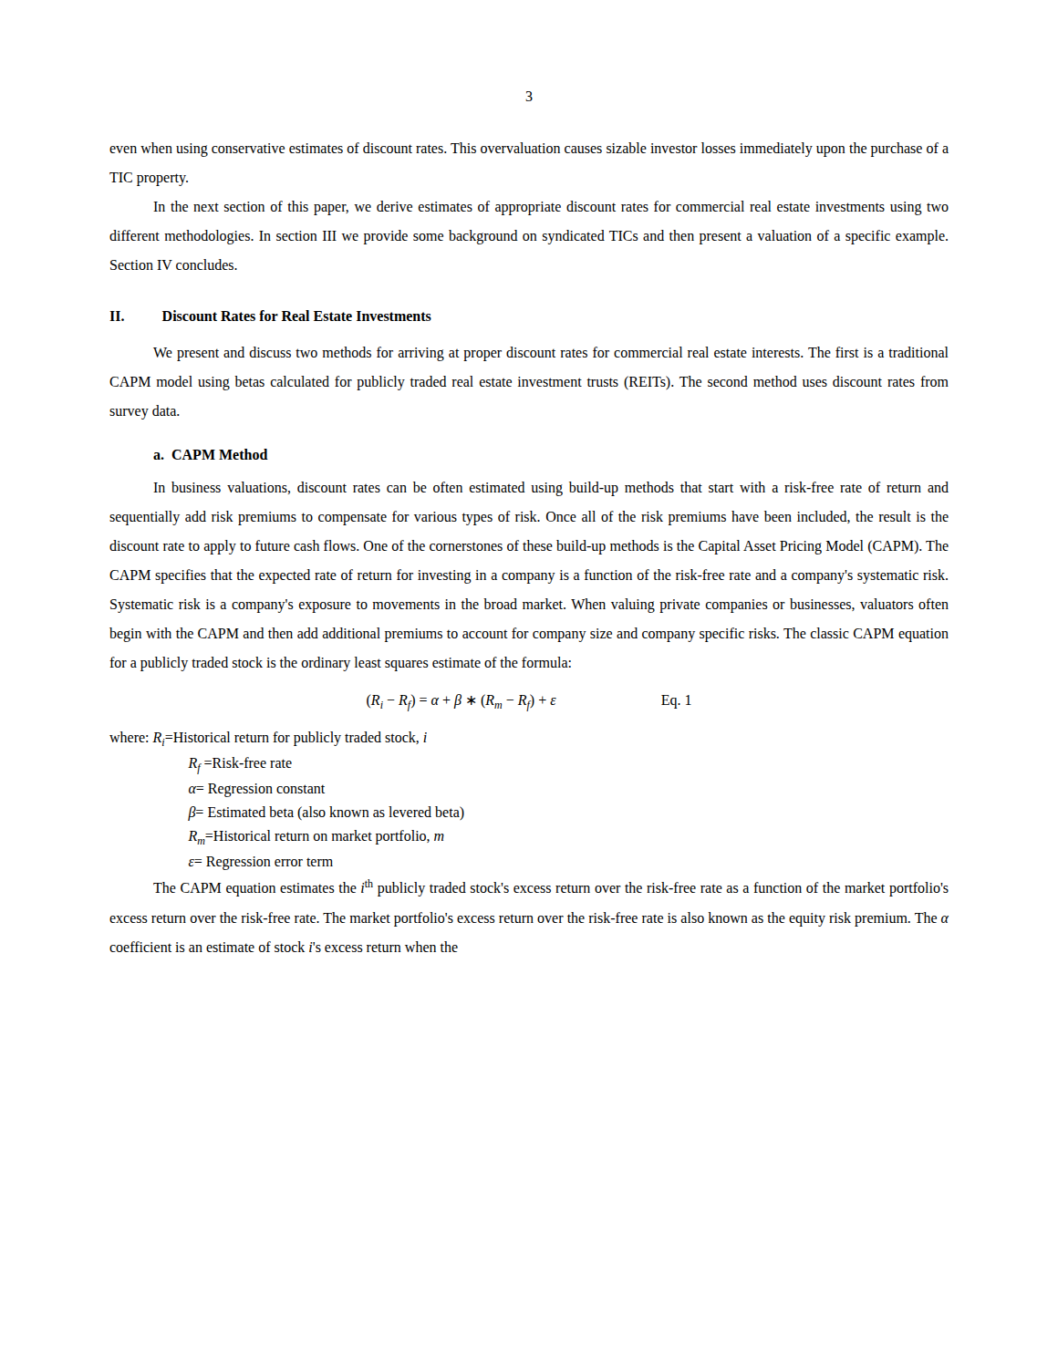3
even when using conservative estimates of discount rates. This overvaluation causes sizable investor losses immediately upon the purchase of a TIC property.
In the next section of this paper, we derive estimates of appropriate discount rates for commercial real estate investments using two different methodologies. In section III we provide some background on syndicated TICs and then present a valuation of a specific example. Section IV concludes.
II. Discount Rates for Real Estate Investments
We present and discuss two methods for arriving at proper discount rates for commercial real estate interests. The first is a traditional CAPM model using betas calculated for publicly traded real estate investment trusts (REITs). The second method uses discount rates from survey data.
a. CAPM Method
In business valuations, discount rates can be often estimated using build-up methods that start with a risk-free rate of return and sequentially add risk premiums to compensate for various types of risk. Once all of the risk premiums have been included, the result is the discount rate to apply to future cash flows. One of the cornerstones of these build-up methods is the Capital Asset Pricing Model (CAPM). The CAPM specifies that the expected rate of return for investing in a company is a function of the risk-free rate and a company's systematic risk. Systematic risk is a company's exposure to movements in the broad market. When valuing private companies or businesses, valuators often begin with the CAPM and then add additional premiums to account for company size and company specific risks. The classic CAPM equation for a publicly traded stock is the ordinary least squares estimate of the formula:
(Ri − Rf) = α + β ∗ (Rm − Rf) + εEq. 1
where: Ri=Historical return for publicly traded stock, i
Rf =Risk-free rate
α= Regression constant
β= Estimated beta (also known as levered beta)
Rm=Historical return on market portfolio, m
ε= Regression error term
The CAPM equation estimates the ith publicly traded stock's excess return over the risk-free rate as a function of the market portfolio's excess return over the risk-free rate. The market portfolio's excess return over the risk-free rate is also known as the equity risk premium. The α coefficient is an estimate of stock i's excess return when the